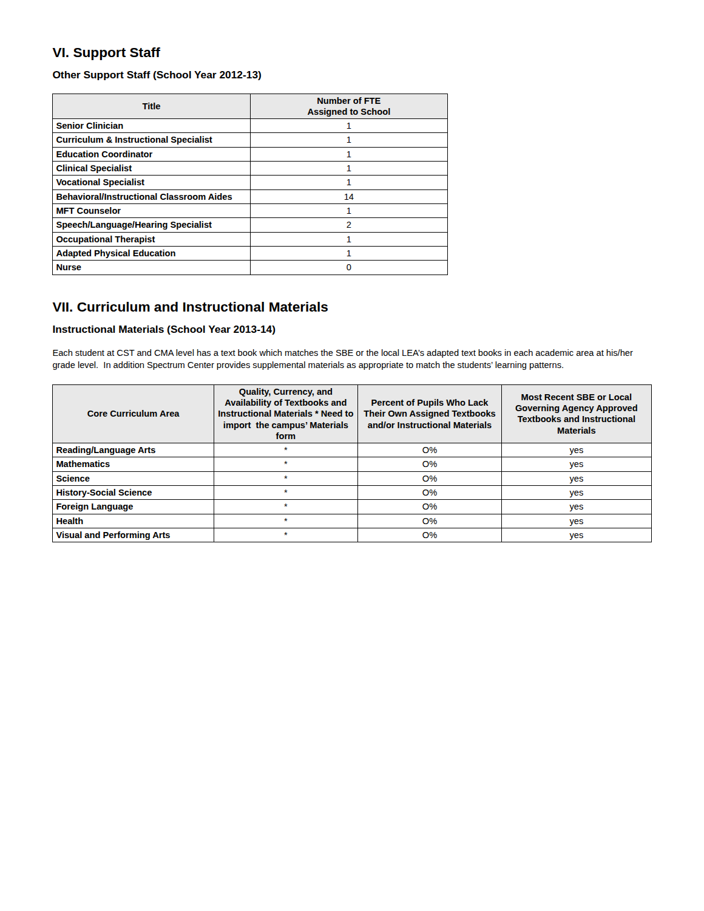VI. Support Staff
Other Support Staff (School Year 2012-13)
| Title | Number of FTE Assigned to School |
| --- | --- |
| Senior Clinician | 1 |
| Curriculum & Instructional Specialist | 1 |
| Education Coordinator | 1 |
| Clinical Specialist | 1 |
| Vocational Specialist | 1 |
| Behavioral/Instructional Classroom Aides | 14 |
| MFT Counselor | 1 |
| Speech/Language/Hearing Specialist | 2 |
| Occupational Therapist | 1 |
| Adapted Physical Education | 1 |
| Nurse | 0 |
VII. Curriculum and Instructional Materials
Instructional Materials (School Year 2013-14)
Each student at CST and CMA level has a text book which matches the SBE or the local LEA’s adapted text books in each academic area at his/her grade level. In addition Spectrum Center provides supplemental materials as appropriate to match the students’ learning patterns.
| Core Curriculum Area | Quality, Currency, and Availability of Textbooks and Instructional Materials * Need to import the campus’ Materials form | Percent of Pupils Who Lack Their Own Assigned Textbooks and/or Instructional Materials | Most Recent SBE or Local Governing Agency Approved Textbooks and Instructional Materials |
| --- | --- | --- | --- |
| Reading/Language Arts | * | O% | yes |
| Mathematics | * | O% | yes |
| Science | * | O% | yes |
| History-Social Science | * | O% | yes |
| Foreign Language | * | O% | yes |
| Health | * | O% | yes |
| Visual and Performing Arts | * | O% | yes |